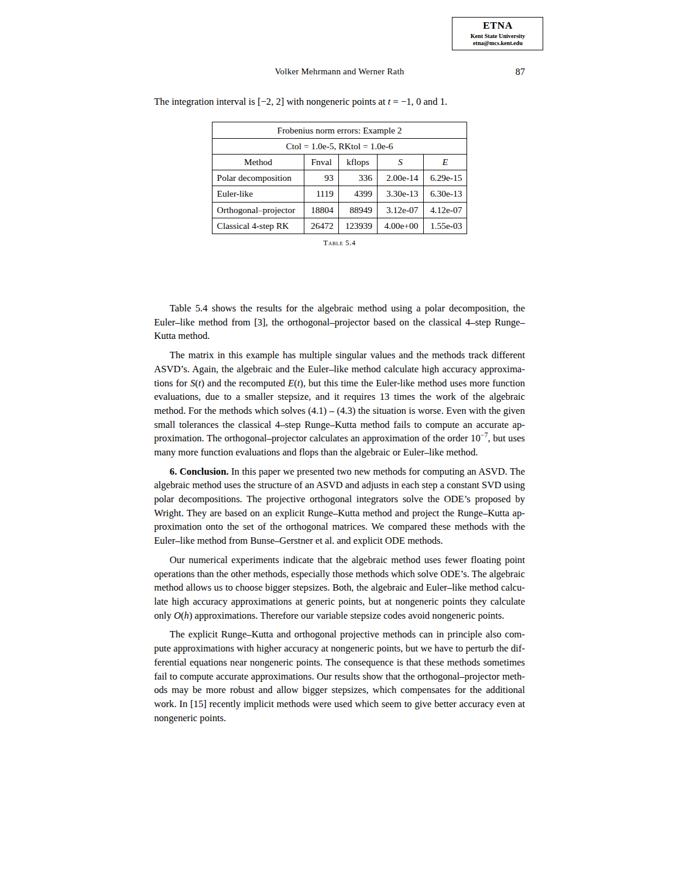ETNA
Kent State University
etna@mcs.kent.edu
Volker Mehrmann and Werner Rath 87
The integration interval is [−2, 2] with nongeneric points at t = −1, 0 and 1.
| Frobenius norm errors: Example 2 |
| Ctol = 1.0e-5, RKtol = 1.0e-6 |
| Method | Fnval | kflops | S | E |
| Polar decomposition | 93 | 336 | 2.00e-14 | 6.29e-15 |
| Euler-like | 1119 | 4399 | 3.30e-13 | 6.30e-13 |
| Orthogonal–projector | 18804 | 88949 | 3.12e-07 | 4.12e-07 |
| Classical 4-step RK | 26472 | 123939 | 4.00e+00 | 1.55e-03 |
Table 5.4
Table 5.4 shows the results for the algebraic method using a polar decomposition, the Euler–like method from [3], the orthogonal–projector based on the classical 4–step Runge–Kutta method.
The matrix in this example has multiple singular values and the methods track different ASVD’s. Again, the algebraic and the Euler–like method calculate high accuracy approximations for S(t) and the recomputed E(t), but this time the Euler-like method uses more function evaluations, due to a smaller stepsize, and it requires 13 times the work of the algebraic method. For the methods which solves (4.1) – (4.3) the situation is worse. Even with the given small tolerances the classical 4–step Runge–Kutta method fails to compute an accurate approximation. The orthogonal–projector calculates an approximation of the order 10−7, but uses many more function evaluations and flops than the algebraic or Euler–like method.
6. Conclusion. In this paper we presented two new methods for computing an ASVD. The algebraic method uses the structure of an ASVD and adjusts in each step a constant SVD using polar decompositions. The projective orthogonal integrators solve the ODE’s proposed by Wright. They are based on an explicit Runge–Kutta method and project the Runge–Kutta approximation onto the set of the orthogonal matrices. We compared these methods with the Euler–like method from Bunse–Gerstner et al. and explicit ODE methods.
Our numerical experiments indicate that the algebraic method uses fewer floating point operations than the other methods, especially those methods which solve ODE’s. The algebraic method allows us to choose bigger stepsizes. Both, the algebraic and Euler–like method calculate high accuracy approximations at generic points, but at nongeneric points they calculate only O(h) approximations. Therefore our variable stepsize codes avoid nongeneric points.
The explicit Runge–Kutta and orthogonal projective methods can in principle also compute approximations with higher accuracy at nongeneric points, but we have to perturb the differential equations near nongeneric points. The consequence is that these methods sometimes fail to compute accurate approximations. Our results show that the orthogonal–projector methods may be more robust and allow bigger stepsizes, which compensates for the additional work. In [15] recently implicit methods were used which seem to give better accuracy even at nongeneric points.